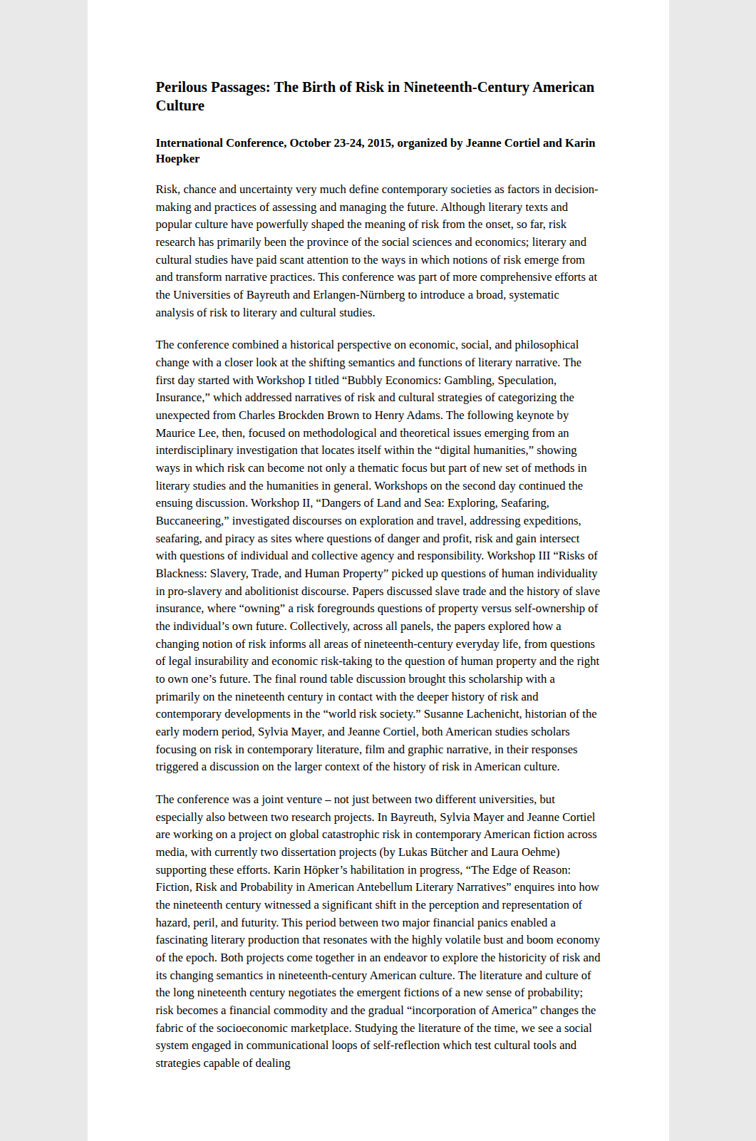Perilous Passages: The Birth of Risk in Nineteenth-Century American Culture
International Conference, October 23-24, 2015, organized by Jeanne Cortiel and Karin Hoepker
Risk, chance and uncertainty very much define contemporary societies as factors in decision-making and practices of assessing and managing the future. Although literary texts and popular culture have powerfully shaped the meaning of risk from the onset, so far, risk research has primarily been the province of the social sciences and economics; literary and cultural studies have paid scant attention to the ways in which notions of risk emerge from and transform narrative practices. This conference was part of more comprehensive efforts at the Universities of Bayreuth and Erlangen-Nürnberg to introduce a broad, systematic analysis of risk to literary and cultural studies.
The conference combined a historical perspective on economic, social, and philosophical change with a closer look at the shifting semantics and functions of literary narrative. The first day started with Workshop I titled “Bubbly Economics: Gambling, Speculation, Insurance,” which addressed narratives of risk and cultural strategies of categorizing the unexpected from Charles Brockden Brown to Henry Adams. The following keynote by Maurice Lee, then, focused on methodological and theoretical issues emerging from an interdisciplinary investigation that locates itself within the “digital humanities,” showing ways in which risk can become not only a thematic focus but part of new set of methods in literary studies and the humanities in general. Workshops on the second day continued the ensuing discussion. Workshop II, “Dangers of Land and Sea: Exploring, Seafaring, Buccaneering,” investigated discourses on exploration and travel, addressing expeditions, seafaring, and piracy as sites where questions of danger and profit, risk and gain intersect with questions of individual and collective agency and responsibility. Workshop III “Risks of Blackness: Slavery, Trade, and Human Property” picked up questions of human individuality in pro-slavery and abolitionist discourse. Papers discussed slave trade and the history of slave insurance, where “owning” a risk foregrounds questions of property versus self-ownership of the individual’s own future. Collectively, across all panels, the papers explored how a changing notion of risk informs all areas of nineteenth-century everyday life, from questions of legal insurability and economic risk-taking to the question of human property and the right to own one’s future. The final round table discussion brought this scholarship with a primarily on the nineteenth century in contact with the deeper history of risk and contemporary developments in the “world risk society.” Susanne Lachenicht, historian of the early modern period, Sylvia Mayer, and Jeanne Cortiel, both American studies scholars focusing on risk in contemporary literature, film and graphic narrative, in their responses triggered a discussion on the larger context of the history of risk in American culture.
The conference was a joint venture – not just between two different universities, but especially also between two research projects. In Bayreuth, Sylvia Mayer and Jeanne Cortiel are working on a project on global catastrophic risk in contemporary American fiction across media, with currently two dissertation projects (by Lukas Bütcher and Laura Oehme) supporting these efforts. Karin Höpker’s habilitation in progress, “The Edge of Reason: Fiction, Risk and Probability in American Antebellum Literary Narratives” enquires into how the nineteenth century witnessed a significant shift in the perception and representation of hazard, peril, and futurity. This period between two major financial panics enabled a fascinating literary production that resonates with the highly volatile bust and boom economy of the epoch. Both projects come together in an endeavor to explore the historicity of risk and its changing semantics in nineteenth-century American culture. The literature and culture of the long nineteenth century negotiates the emergent fictions of a new sense of probability; risk becomes a financial commodity and the gradual “incorporation of America” changes the fabric of the socioeconomic marketplace. Studying the literature of the time, we see a social system engaged in communicational loops of self-reflection which test cultural tools and strategies capable of dealing